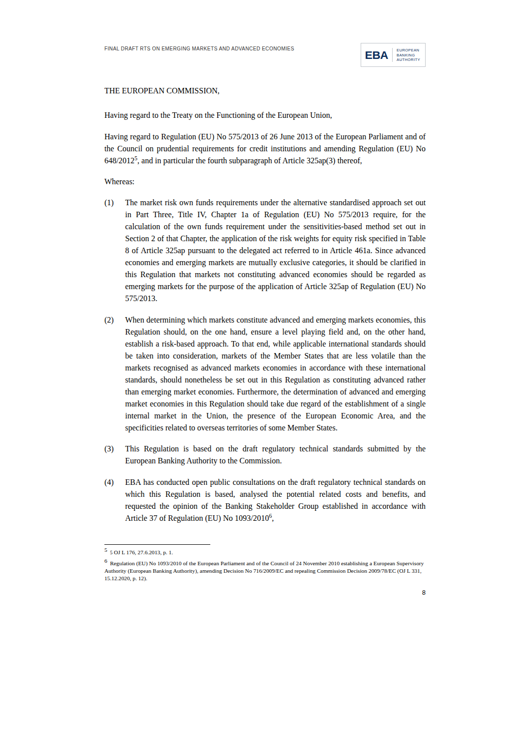Final draft RTS on emerging markets and advanced economies
EBA European
Banking
Authority
THE EUROPEAN COMMISSION,
Having regard to the Treaty on the Functioning of the European Union,
Having regard to Regulation (EU) No 575/2013 of 26 June 2013 of the European Parliament and of the Council on prudential requirements for credit institutions and amending Regulation (EU) No 648/20125, and in particular the fourth subparagraph of Article 325ap(3) thereof,
Whereas:
The market risk own funds requirements under the alternative standardised approach set out in Part Three, Title IV, Chapter 1a of Regulation (EU) No 575/2013 require, for the calculation of the own funds requirement under the sensitivities-based method set out in Section 2 of that Chapter, the application of the risk weights for equity risk specified in Table 8 of Article 325ap pursuant to the delegated act referred to in Article 461a. Since advanced economies and emerging markets are mutually exclusive categories, it should be clarified in this Regulation that markets not constituting advanced economies should be regarded as emerging markets for the purpose of the application of Article 325ap of Regulation (EU) No 575/2013.
When determining which markets constitute advanced and emerging markets economies, this Regulation should, on the one hand, ensure a level playing field and, on the other hand, establish a risk-based approach. To that end, while applicable international standards should be taken into consideration, markets of the Member States that are less volatile than the markets recognised as advanced markets economies in accordance with these international standards, should nonetheless be set out in this Regulation as constituting advanced rather than emerging market economies. Furthermore, the determination of advanced and emerging market economies in this Regulation should take due regard of the establishment of a single internal market in the Union, the presence of the European Economic Area, and the specificities related to overseas territories of some Member States.
This Regulation is based on the draft regulatory technical standards submitted by the European Banking Authority to the Commission.
EBA has conducted open public consultations on the draft regulatory technical standards on which this Regulation is based, analysed the potential related costs and benefits, and requested the opinion of the Banking Stakeholder Group established in accordance with Article 37 of Regulation (EU) No 1093/20106,
5 5 OJ L 176, 27.6.2013, p. 1.
6 Regulation (EU) No 1093/2010 of the European Parliament and of the Council of 24 November 2010 establishing a European Supervisory Authority (European Banking Authority), amending Decision No 716/2009/EC and repealing Commission Decision 2009/78/EC (OJ L 331, 15.12.2020, p. 12).
8